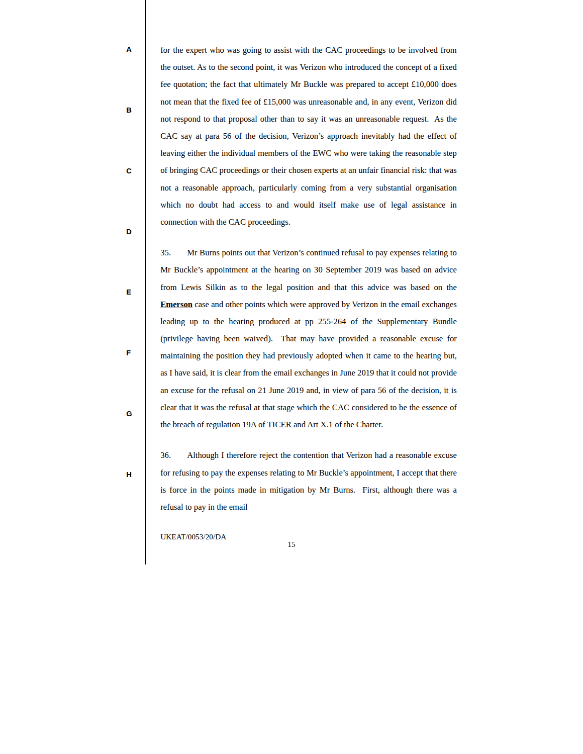A B C D E F G H
for the expert who was going to assist with the CAC proceedings to be involved from the outset. As to the second point, it was Verizon who introduced the concept of a fixed fee quotation; the fact that ultimately Mr Buckle was prepared to accept £10,000 does not mean that the fixed fee of £15,000 was unreasonable and, in any event, Verizon did not respond to that proposal other than to say it was an unreasonable request. As the CAC say at para 56 of the decision, Verizon’s approach inevitably had the effect of leaving either the individual members of the EWC who were taking the reasonable step of bringing CAC proceedings or their chosen experts at an unfair financial risk: that was not a reasonable approach, particularly coming from a very substantial organisation which no doubt had access to and would itself make use of legal assistance in connection with the CAC proceedings.
35. Mr Burns points out that Verizon’s continued refusal to pay expenses relating to Mr Buckle’s appointment at the hearing on 30 September 2019 was based on advice from Lewis Silkin as to the legal position and that this advice was based on the Emerson case and other points which were approved by Verizon in the email exchanges leading up to the hearing produced at pp 255-264 of the Supplementary Bundle (privilege having been waived). That may have provided a reasonable excuse for maintaining the position they had previously adopted when it came to the hearing but, as I have said, it is clear from the email exchanges in June 2019 that it could not provide an excuse for the refusal on 21 June 2019 and, in view of para 56 of the decision, it is clear that it was the refusal at that stage which the CAC considered to be the essence of the breach of regulation 19A of TICER and Art X.1 of the Charter.
36. Although I therefore reject the contention that Verizon had a reasonable excuse for refusing to pay the expenses relating to Mr Buckle’s appointment, I accept that there is force in the points made in mitigation by Mr Burns. First, although there was a refusal to pay in the email
UKEAT/0053/20/DA
15